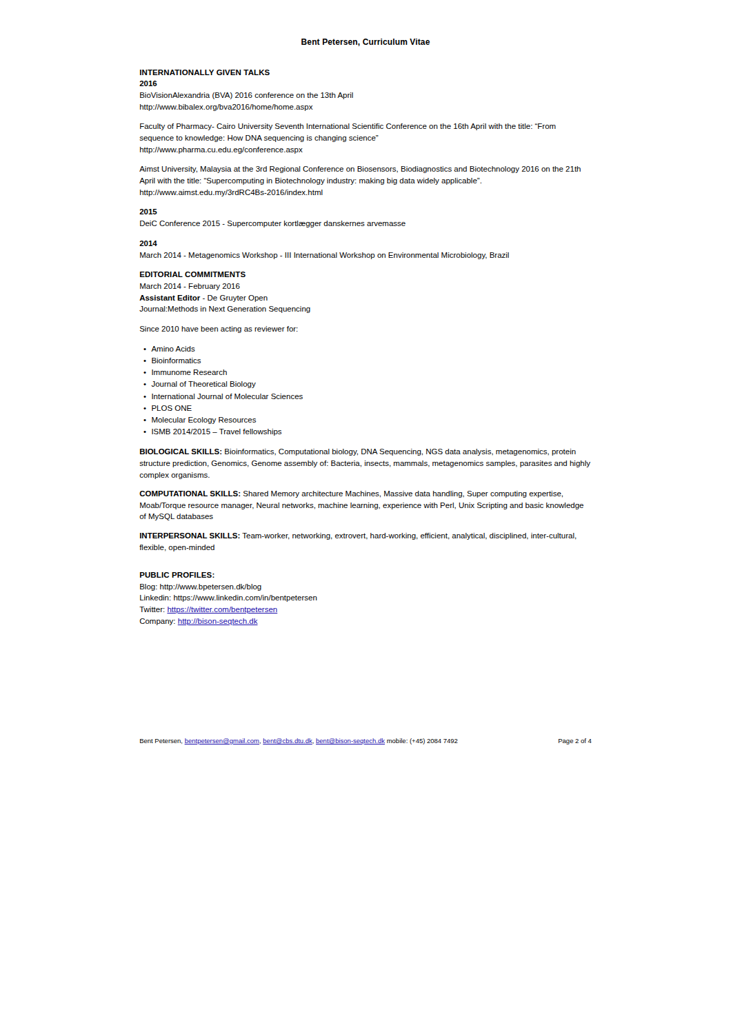Bent Petersen, Curriculum Vitae
INTERNATIONALLY GIVEN TALKS
2016
BioVisionAlexandria (BVA) 2016 conference on the 13th April
http://www.bibalex.org/bva2016/home/home.aspx
Faculty of Pharmacy- Cairo University Seventh International Scientific Conference on the 16th April with the title: “From sequence to knowledge: How DNA sequencing is changing science”
http://www.pharma.cu.edu.eg/conference.aspx
Aimst University, Malaysia at the 3rd Regional Conference on Biosensors, Biodiagnostics and Biotechnology 2016 on the 21th April with the title: “Supercomputing in Biotechnology industry: making big data widely applicable”.
http://www.aimst.edu.my/3rdRC4Bs-2016/index.html
2015
DeiC Conference 2015 - Supercomputer kortlægger danskernes arvemasse
2014
March 2014 - Metagenomics Workshop - III International Workshop on Environmental Microbiology, Brazil
EDITORIAL COMMITMENTS
March 2014 - February 2016
Assistant Editor - De Gruyter Open
Journal:Methods in Next Generation Sequencing
Since 2010 have been acting as reviewer for:
Amino Acids
Bioinformatics
Immunome Research
Journal of Theoretical Biology
International Journal of Molecular Sciences
PLOS ONE
Molecular Ecology Resources
ISMB 2014/2015 – Travel fellowships
BIOLOGICAL SKILLS: Bioinformatics, Computational biology, DNA Sequencing, NGS data analysis, metagenomics, protein structure prediction, Genomics, Genome assembly of: Bacteria, insects, mammals, metagenomics samples, parasites and highly complex organisms.
COMPUTATIONAL SKILLS: Shared Memory architecture Machines, Massive data handling, Super computing expertise, Moab/Torque resource manager, Neural networks, machine learning, experience with Perl, Unix Scripting and basic knowledge of MySQL databases
INTERPERSONAL SKILLS: Team-worker, networking, extrovert, hard-working, efficient, analytical, disciplined, inter-cultural, flexible, open-minded
PUBLIC PROFILES:
Blog: http://www.bpetersen.dk/blog
Linkedin: https://www.linkedin.com/in/bentpetersen
Twitter: https://twitter.com/bentpetersen
Company: http://bison-seqtech.dk
Bent Petersen, bentpetersen@gmail.com, bent@cbs.dtu.dk, bent@bison-seqtech.dk mobile: (+45) 2084 7492
Page 2 of 4